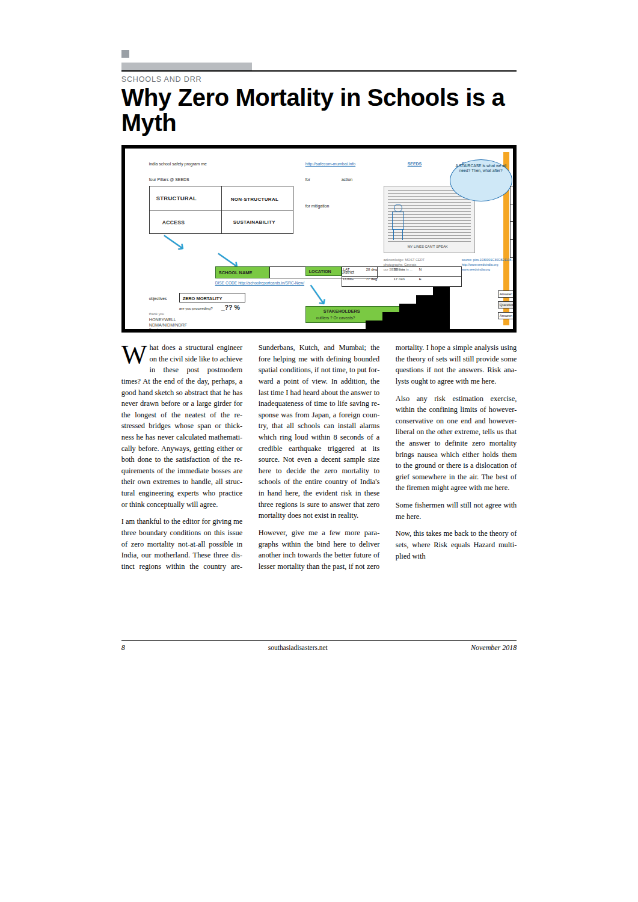Schools and DRR
Why Zero Mortality in Schools is a Myth
india school safety program me
http://safecom-mumbai.info
SEEDS
SEEDS
four Pillars @ SEEDS
for
action
STRUCTURAL
NON-STRUCTURAL
ACCESS
SUSTAINABILITY
for mitigation
⟶
⟶
SCHOOL NAME
East Delhi
District
DISE CODE http://schoolreportcards.in/SRC-New/
objectives
ZERO MORTALITY
are you proceeding?
_?? %
LOCATION
LAT 28 deg 38 min N
LONG 77 deg 17 min E
⟶
STAKEHOLDERS
outliers ? Or caveats?
thank you
HONEYWELL
NDMA/NIDM/NDRF
Peoples at risks
MY LINES CAN'T SPEAK
A STAIRCASE is what we all need? Then, what after?
acknowledge: MOST CERT
photographs: Caveats
our SEEDS as in ...
source: pics.1030001C30GB21138...
http://www.seedsindia.org
www.seedsindia.org
Answer: A STAIRCASE
Question: ALL This school needs?
Answer: That is a structural intervention!
What does a structural engineer on the civil side like to achieve in these post postmodern times? At the end of the day, perhaps, a good hand sketch so abstract that he has never drawn before or a large girder for the longest of the neatest of the restressed bridges whose span or thickness he has never calculated mathematically before. Anyways, getting either or both done to the satisfaction of the requirements of the immediate bosses are their own extremes to handle, all structural engineering experts who practice or think conceptually will agree.
I am thankful to the editor for giving me three boundary conditions on this issue of zero mortality not-at-all possible in India, our motherland. These three distinct regions within the country are-Sunderbans, Kutch, and Mumbai; the fore helping me with defining bounded spatial conditions, if not time, to put forward a point of view. In addition, the last time I had heard about the answer to inadequateness of time to life saving response was from Japan, a foreign country, that all schools can install alarms which ring loud within 8 seconds of a credible earthquake triggered at its source. Not even a decent sample size here to decide the zero mortality to schools of the entire country of India's in hand here, the evident risk in these three regions is sure to answer that zero mortality does not exist in reality.
However, give me a few more paragraphs within the bind here to deliver another inch towards the better future of lesser mortality than the past, if not zero mortality. I hope a simple analysis using the theory of sets will still provide some questions if not the answers. Risk analysts ought to agree with me here.
Also any risk estimation exercise, within the confining limits of however-conservative on one end and however-liberal on the other extreme, tells us that the answer to definite zero mortality brings nausea which either holds them to the ground or there is a dislocation of grief somewhere in the air. The best of the firemen might agree with me here.
Some fishermen will still not agree with me here.
Now, this takes me back to the theory of sets, where Risk equals Hazard multiplied with
8
southasiadisasters.net
November 2018